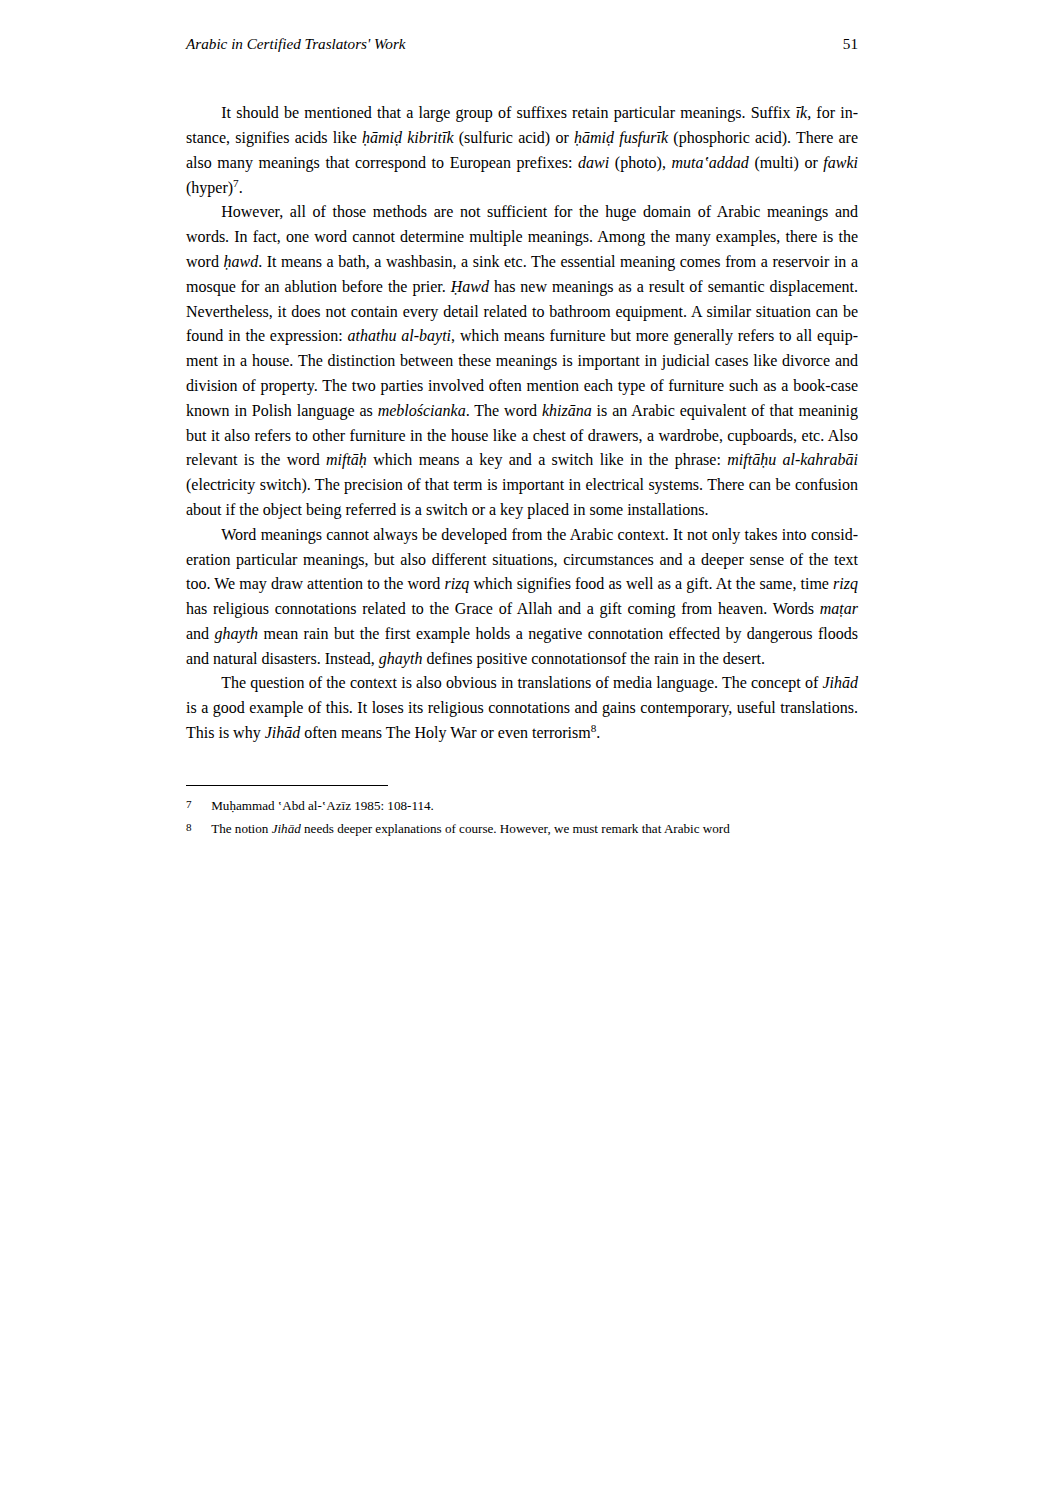Arabic in Certified Traslators' Work 51
It should be mentioned that a large group of suffixes retain particular meanings. Suffix īk, for instance, signifies acids like ḥāmiḍ kibritīk (sulfuric acid) or ḥāmiḍ fusfurīk (phosphoric acid). There are also many meanings that correspond to European prefixes: dawi (photo), mutaʽaddad (multi) or fawki (hyper)7.
However, all of those methods are not sufficient for the huge domain of Arabic meanings and words. In fact, one word cannot determine multiple meanings. Among the many examples, there is the word ḥawd. It means a bath, a washbasin, a sink etc. The essential meaning comes from a reservoir in a mosque for an ablution before the prier. Ḥawd has new meanings as a result of semantic displacement. Nevertheless, it does not contain every detail related to bathroom equipment. A similar situation can be found in the expression: athathu al-bayti, which means furniture but more generally refers to all equipment in a house. The distinction between these meanings is important in judicial cases like divorce and division of property. The two parties involved often mention each type of furniture such as a book-case known in Polish language as meblościanka. The word khizāna is an Arabic equivalent of that meaninig but it also refers to other furniture in the house like a chest of drawers, a wardrobe, cupboards, etc. Also relevant is the word miftāḥ which means a key and a switch like in the phrase: miftāḥu al-kahrabāi (electricity switch). The precision of that term is important in electrical systems. There can be confusion about if the object being referred is a switch or a key placed in some installations.
Word meanings cannot always be developed from the Arabic context. It not only takes into consideration particular meanings, but also different situations, circumstances and a deeper sense of the text too. We may draw attention to the word rizq which signifies food as well as a gift. At the same, time rizq has religious connotations related to the Grace of Allah and a gift coming from heaven. Words maṭar and ghayth mean rain but the first example holds a negative connotation effected by dangerous floods and natural disasters. Instead, ghayth defines positive connotationsof the rain in the desert.
The question of the context is also obvious in translations of media language. The concept of Jihād is a good example of this. It loses its religious connotations and gains contemporary, useful translations. This is why Jihād often means The Holy War or even terrorism8.
7 Muḥammad ʽAbd al-ʽAzīz 1985: 108-114.
8 The notion Jihād needs deeper explanations of course. However, we must remark that Arabic word